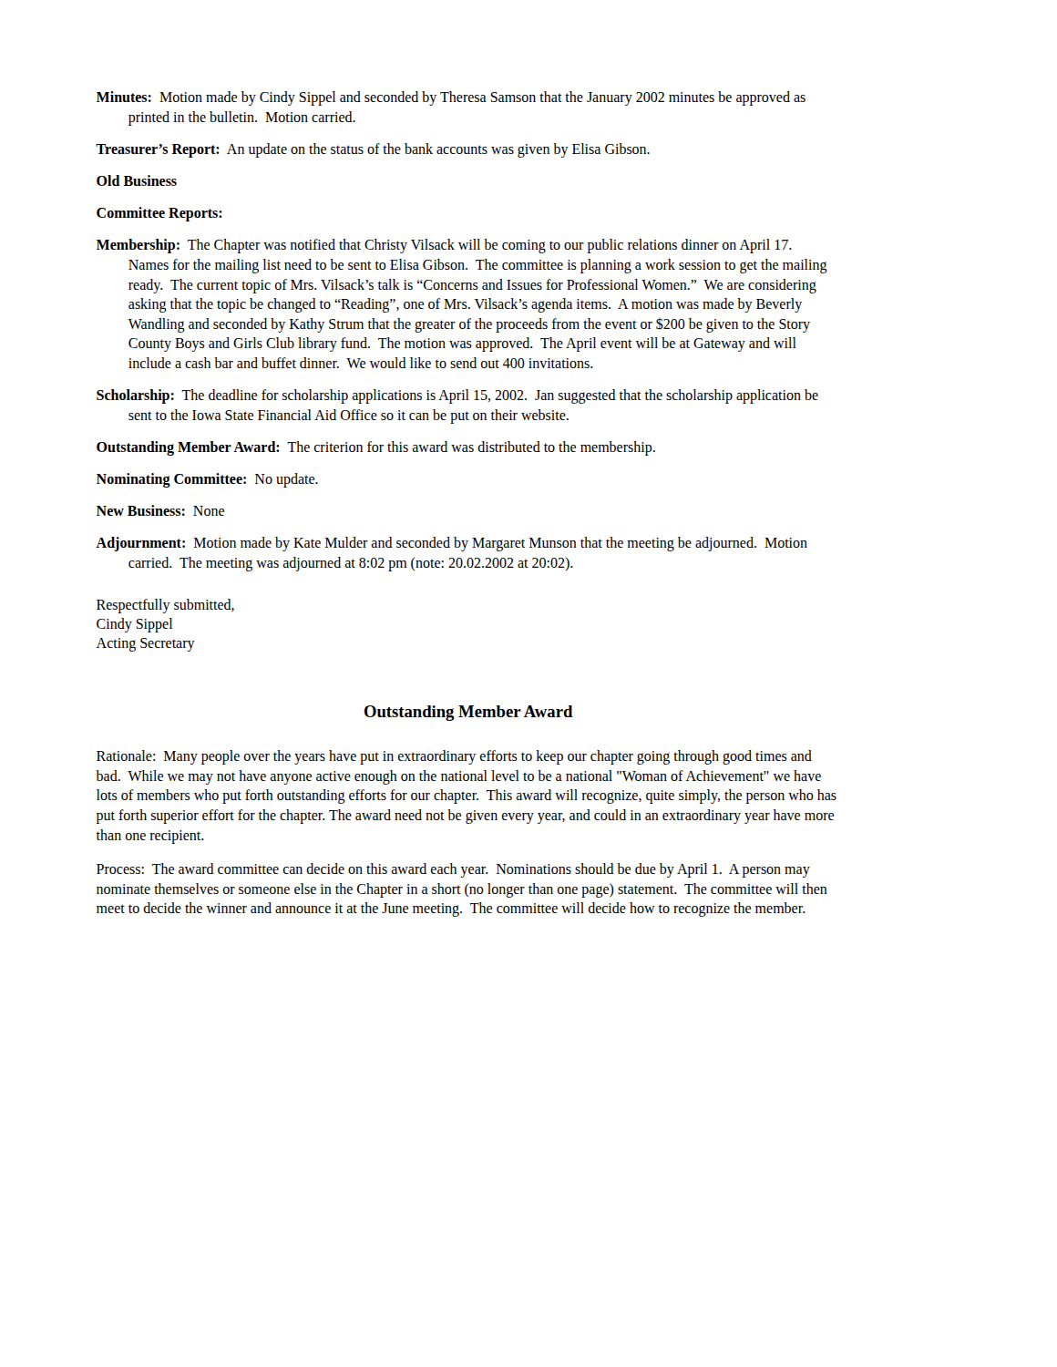Minutes: Motion made by Cindy Sippel and seconded by Theresa Samson that the January 2002 minutes be approved as printed in the bulletin. Motion carried.
Treasurer’s Report: An update on the status of the bank accounts was given by Elisa Gibson.
Old Business
Committee Reports:
Membership: The Chapter was notified that Christy Vilsack will be coming to our public relations dinner on April 17. Names for the mailing list need to be sent to Elisa Gibson. The committee is planning a work session to get the mailing ready. The current topic of Mrs. Vilsack’s talk is “Concerns and Issues for Professional Women.” We are considering asking that the topic be changed to “Reading”, one of Mrs. Vilsack’s agenda items. A motion was made by Beverly Wandling and seconded by Kathy Strum that the greater of the proceeds from the event or $200 be given to the Story County Boys and Girls Club library fund. The motion was approved. The April event will be at Gateway and will include a cash bar and buffet dinner. We would like to send out 400 invitations.
Scholarship: The deadline for scholarship applications is April 15, 2002. Jan suggested that the scholarship application be sent to the Iowa State Financial Aid Office so it can be put on their website.
Outstanding Member Award: The criterion for this award was distributed to the membership.
Nominating Committee: No update.
New Business: None
Adjournment: Motion made by Kate Mulder and seconded by Margaret Munson that the meeting be adjourned. Motion carried. The meeting was adjourned at 8:02 pm (note: 20.02.2002 at 20:02).
Respectfully submitted,
Cindy Sippel
Acting Secretary
Outstanding Member Award
Rationale: Many people over the years have put in extraordinary efforts to keep our chapter going through good times and bad. While we may not have anyone active enough on the national level to be a national "Woman of Achievement" we have lots of members who put forth outstanding efforts for our chapter. This award will recognize, quite simply, the person who has put forth superior effort for the chapter. The award need not be given every year, and could in an extraordinary year have more than one recipient.
Process: The award committee can decide on this award each year. Nominations should be due by April 1. A person may nominate themselves or someone else in the Chapter in a short (no longer than one page) statement. The committee will then meet to decide the winner and announce it at the June meeting. The committee will decide how to recognize the member.